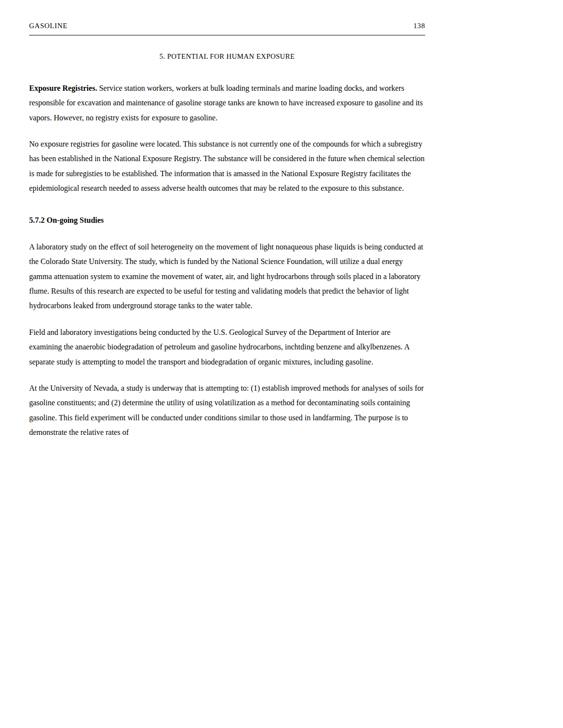Gasoline 138
5. Potential for Human Exposure
Exposure Registries. Service station workers, workers at bulk loading terminals and marine loading docks, and workers responsible for excavation and maintenance of gasoline storage tanks are known to have increased exposure to gasoline and its vapors. However, no registry exists for exposure to gasoline.
No exposure registries for gasoline were located. This substance is not currently one of the compounds for which a subregistry has been established in the National Exposure Registry. The substance will be considered in the future when chemical selection is made for subregisties to be established. The information that is amassed in the National Exposure Registry facilitates the epidemiological research needed to assess adverse health outcomes that may be related to the exposure to this substance.
5.7.2 On-going Studies
A laboratory study on the effect of soil heterogeneity on the movement of light nonaqueous phase liquids is being conducted at the Colorado State University. The study, which is funded by the National Science Foundation, will utilize a dual energy gamma attenuation system to examine the movement of water, air, and light hydrocarbons through soils placed in a laboratory flume. Results of this research are expected to be useful for testing and validating models that predict the behavior of light hydrocarbons leaked from underground storage tanks to the water table.
Field and laboratory investigations being conducted by the U.S. Geological Survey of the Department of Interior are examining the anaerobic biodegradation of petroleum and gasoline hydrocarbons, inchtding benzene and alkylbenzenes. A separate study is attempting to model the transport and biodegradation of organic mixtures, including gasoline.
At the University of Nevada, a study is underway that is attempting to: (1) establish improved methods for analyses of soils for gasoline constituents; and (2) determine the utility of using volatilization as a method for decontaminating soils containing gasoline. This field experiment will be conducted under conditions similar to those used in landfarming. The purpose is to demonstrate the relative rates of